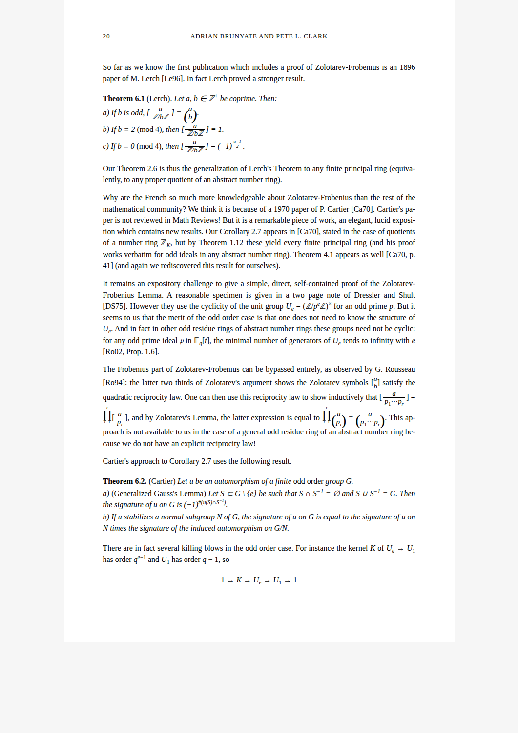20 Adrian Brunyate and Pete L. Clark
So far as we know the first publication which includes a proof of Zolotarev-Frobenius is an 1896 paper of M. Lerch [Le96]. In fact Lerch proved a stronger result.
Theorem 6.1 (Lerch). Let a, b ∈ ℤ+ be coprime. Then:
a) If b is odd, [aℤ/bℤ] = (ab).
b) If b ≡ 2 (mod 4), then [aℤ/bℤ] = 1.
c) If b ≡ 0 (mod 4), then [aℤ/bℤ] = (−1)a−12.
Our Theorem 2.6 is thus the generalization of Lerch's Theorem to any finite principal ring (equivalently, to any proper quotient of an abstract number ring).
Why are the French so much more knowledgeable about Zolotarev-Frobenius than the rest of the mathematical community? We think it is because of a 1970 paper of P. Cartier [Ca70]. Cartier's paper is not reviewed in Math Reviews! But it is a remarkable piece of work, an elegant, lucid exposition which contains new results. Our Corollary 2.7 appears in [Ca70], stated in the case of quotients of a number ring ℤK, but by Theorem 1.12 these yield every finite principal ring (and his proof works verbatim for odd ideals in any abstract number ring). Theorem 4.1 appears as well [Ca70, p. 41] (and again we rediscovered this result for ourselves).
It remains an expository challenge to give a simple, direct, self-contained proof of the Zolotarev-Frobenius Lemma. A reasonable specimen is given in a two page note of Dressler and Shult [DS75]. However they use the cyclicity of the unit group Ue = (ℤ/peℤ)× for an odd prime p. But it seems to us that the merit of the odd order case is that one does not need to know the structure of Ue. And in fact in other odd residue rings of abstract number rings these groups need not be cyclic: for any odd prime ideal 𝔭 in 𝔽q[t], the minimal number of generators of Ue tends to infinity with e [Ro02, Prop. 1.6].
The Frobenius part of Zolotarev-Frobenius can be bypassed entirely, as observed by G. Rousseau [Ro94]: the latter two thirds of Zolotarev's argument shows the Zolotarev symbols [ab] satisfy the quadratic reciprocity law. One can then use this reciprocity law to show inductively that [ap1···pr] = r∏i=1[api], and by Zolotarev's Lemma, the latter expression is equal to r∏i=1(api) = (ap1···pr). This approach is not available to us in the case of a general odd residue ring of an abstract number ring because we do not have an explicit reciprocity law!
Cartier's approach to Corollary 2.7 uses the following result.
Theorem 6.2. (Cartier) Let u be an automorphism of a finite odd order group G.
a) (Generalized Gauss's Lemma) Let S ⊂ G \ {e} be such that S ∩ S−1 = ∅ and S ∪ S−1 = G. Then the signature of u on G is (−1)#(u(S)∩S−1).
b) If u stabilizes a normal subgroup N of G, the signature of u on G is equal to the signature of u on N times the signature of the induced automorphism on G/N.
There are in fact several killing blows in the odd order case. For instance the kernel K of Ue → U1 has order qe−1 and U1 has order q − 1, so
1 → K → Ue → U1 → 1